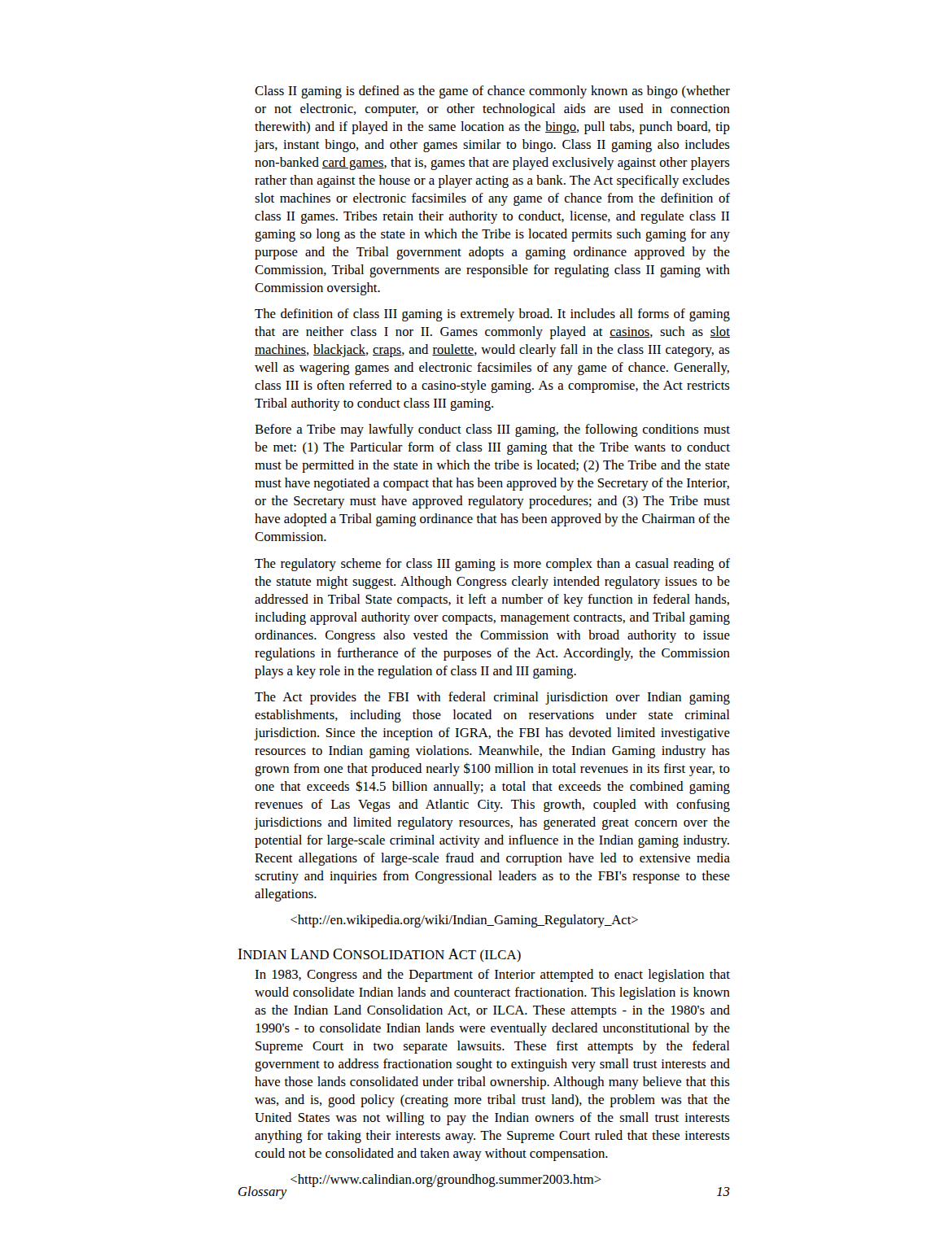Class II gaming is defined as the game of chance commonly known as bingo (whether or not electronic, computer, or other technological aids are used in connection therewith) and if played in the same location as the bingo, pull tabs, punch board, tip jars, instant bingo, and other games similar to bingo. Class II gaming also includes non-banked card games, that is, games that are played exclusively against other players rather than against the house or a player acting as a bank. The Act specifically excludes slot machines or electronic facsimiles of any game of chance from the definition of class II games. Tribes retain their authority to conduct, license, and regulate class II gaming so long as the state in which the Tribe is located permits such gaming for any purpose and the Tribal government adopts a gaming ordinance approved by the Commission, Tribal governments are responsible for regulating class II gaming with Commission oversight.
The definition of class III gaming is extremely broad. It includes all forms of gaming that are neither class I nor II. Games commonly played at casinos, such as slot machines, blackjack, craps, and roulette, would clearly fall in the class III category, as well as wagering games and electronic facsimiles of any game of chance. Generally, class III is often referred to a casino-style gaming. As a compromise, the Act restricts Tribal authority to conduct class III gaming.
Before a Tribe may lawfully conduct class III gaming, the following conditions must be met: (1) The Particular form of class III gaming that the Tribe wants to conduct must be permitted in the state in which the tribe is located; (2) The Tribe and the state must have negotiated a compact that has been approved by the Secretary of the Interior, or the Secretary must have approved regulatory procedures; and (3) The Tribe must have adopted a Tribal gaming ordinance that has been approved by the Chairman of the Commission.
The regulatory scheme for class III gaming is more complex than a casual reading of the statute might suggest. Although Congress clearly intended regulatory issues to be addressed in Tribal State compacts, it left a number of key function in federal hands, including approval authority over compacts, management contracts, and Tribal gaming ordinances. Congress also vested the Commission with broad authority to issue regulations in furtherance of the purposes of the Act. Accordingly, the Commission plays a key role in the regulation of class II and III gaming.
The Act provides the FBI with federal criminal jurisdiction over Indian gaming establishments, including those located on reservations under state criminal jurisdiction. Since the inception of IGRA, the FBI has devoted limited investigative resources to Indian gaming violations. Meanwhile, the Indian Gaming industry has grown from one that produced nearly $100 million in total revenues in its first year, to one that exceeds $14.5 billion annually; a total that exceeds the combined gaming revenues of Las Vegas and Atlantic City. This growth, coupled with confusing jurisdictions and limited regulatory resources, has generated great concern over the potential for large-scale criminal activity and influence in the Indian gaming industry. Recent allegations of large-scale fraud and corruption have led to extensive media scrutiny and inquiries from Congressional leaders as to the FBI's response to these allegations.
<http://en.wikipedia.org/wiki/Indian_Gaming_Regulatory_Act>
INDIAN LAND CONSOLIDATION ACT (ILCA)
In 1983, Congress and the Department of Interior attempted to enact legislation that would consolidate Indian lands and counteract fractionation. This legislation is known as the Indian Land Consolidation Act, or ILCA. These attempts - in the 1980's and 1990's - to consolidate Indian lands were eventually declared unconstitutional by the Supreme Court in two separate lawsuits. These first attempts by the federal government to address fractionation sought to extinguish very small trust interests and have those lands consolidated under tribal ownership. Although many believe that this was, and is, good policy (creating more tribal trust land), the problem was that the United States was not willing to pay the Indian owners of the small trust interests anything for taking their interests away. The Supreme Court ruled that these interests could not be consolidated and taken away without compensation.
<http://www.calindian.org/groundhog.summer2003.htm>
Glossary 13